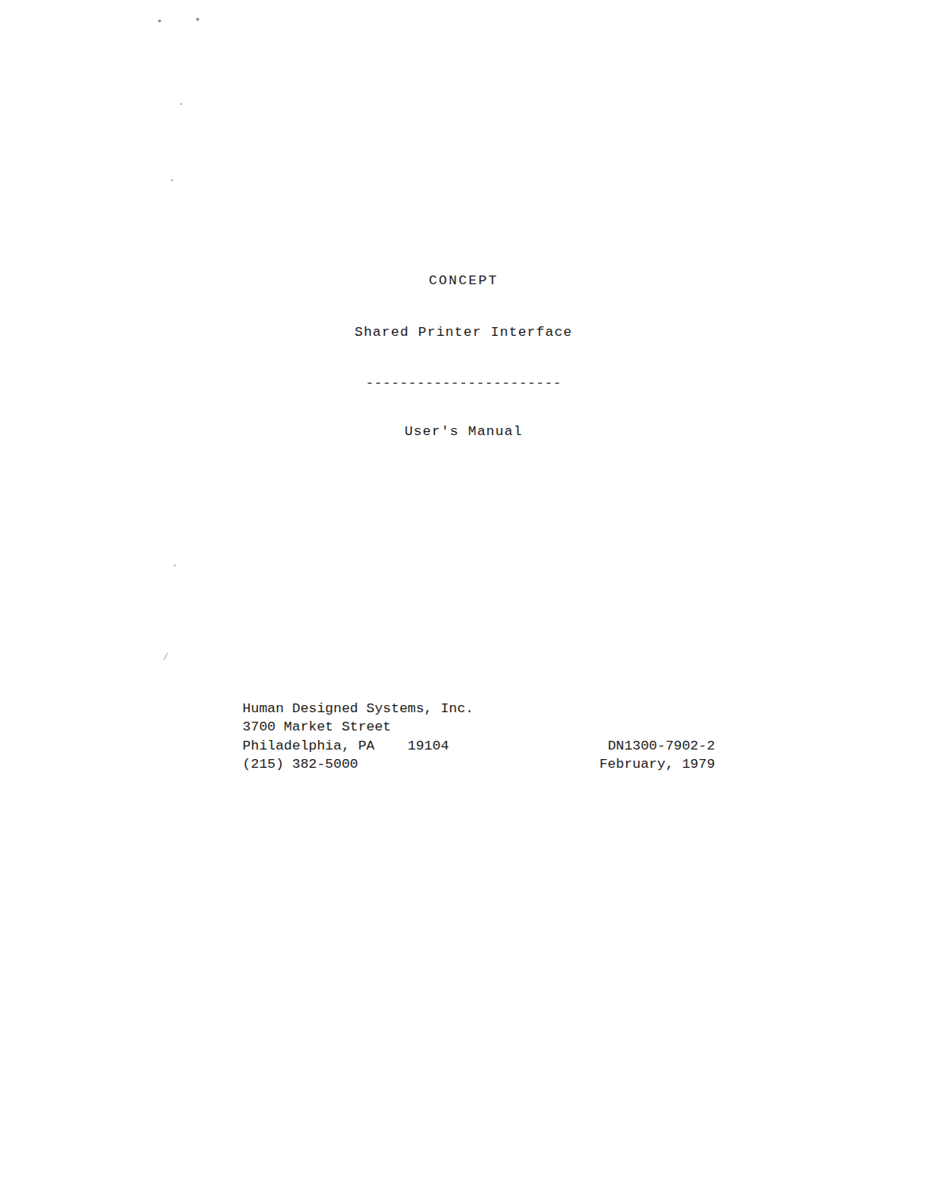• • · · · ⁄
CONCEPT
Shared Printer Interface
-----------------------
User's Manual
| Human Designed Systems, Inc. 3700 Market Street Philadelphia, PA 19104 (215) 382-5000 | DN1300-7902-2 February, 1979 |